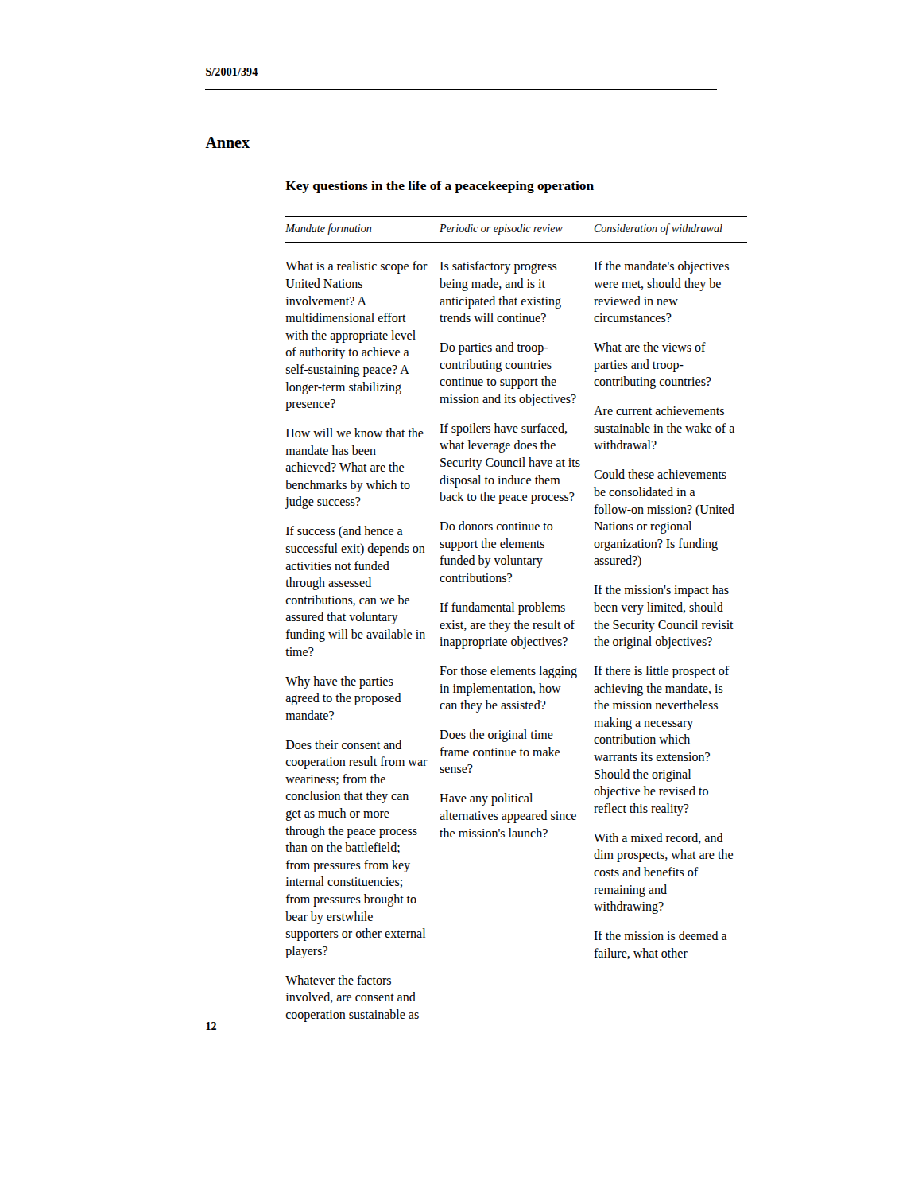S/2001/394
Annex
Key questions in the life of a peacekeeping operation
| Mandate formation | Periodic or episodic review | Consideration of withdrawal |
| --- | --- | --- |
| What is a realistic scope for United Nations involvement? A multidimensional effort with the appropriate level of authority to achieve a self-sustaining peace? A longer-term stabilizing presence? How will we know that the mandate has been achieved? What are the benchmarks by which to judge success? If success (and hence a successful exit) depends on activities not funded through assessed contributions, can we be assured that voluntary funding will be available in time? Why have the parties agreed to the proposed mandate? Does their consent and cooperation result from war weariness; from the conclusion that they can get as much or more through the peace process than on the battlefield; from pressures from key internal constituencies; from pressures brought to bear by erstwhile supporters or other external players? Whatever the factors involved, are consent and cooperation sustainable as | Is satisfactory progress being made, and is it anticipated that existing trends will continue? Do parties and troop-contributing countries continue to support the mission and its objectives? If spoilers have surfaced, what leverage does the Security Council have at its disposal to induce them back to the peace process? Do donors continue to support the elements funded by voluntary contributions? If fundamental problems exist, are they the result of inappropriate objectives? For those elements lagging in implementation, how can they be assisted? Does the original time frame continue to make sense? Have any political alternatives appeared since the mission's launch? | If the mandate's objectives were met, should they be reviewed in new circumstances? What are the views of parties and troop-contributing countries? Are current achievements sustainable in the wake of a withdrawal? Could these achievements be consolidated in a follow-on mission? (United Nations or regional organization? Is funding assured?) If the mission's impact has been very limited, should the Security Council revisit the original objectives? If there is little prospect of achieving the mandate, is the mission nevertheless making a necessary contribution which warrants its extension? Should the original objective be revised to reflect this reality? With a mixed record, and dim prospects, what are the costs and benefits of remaining and withdrawing? If the mission is deemed a failure, what other |
12